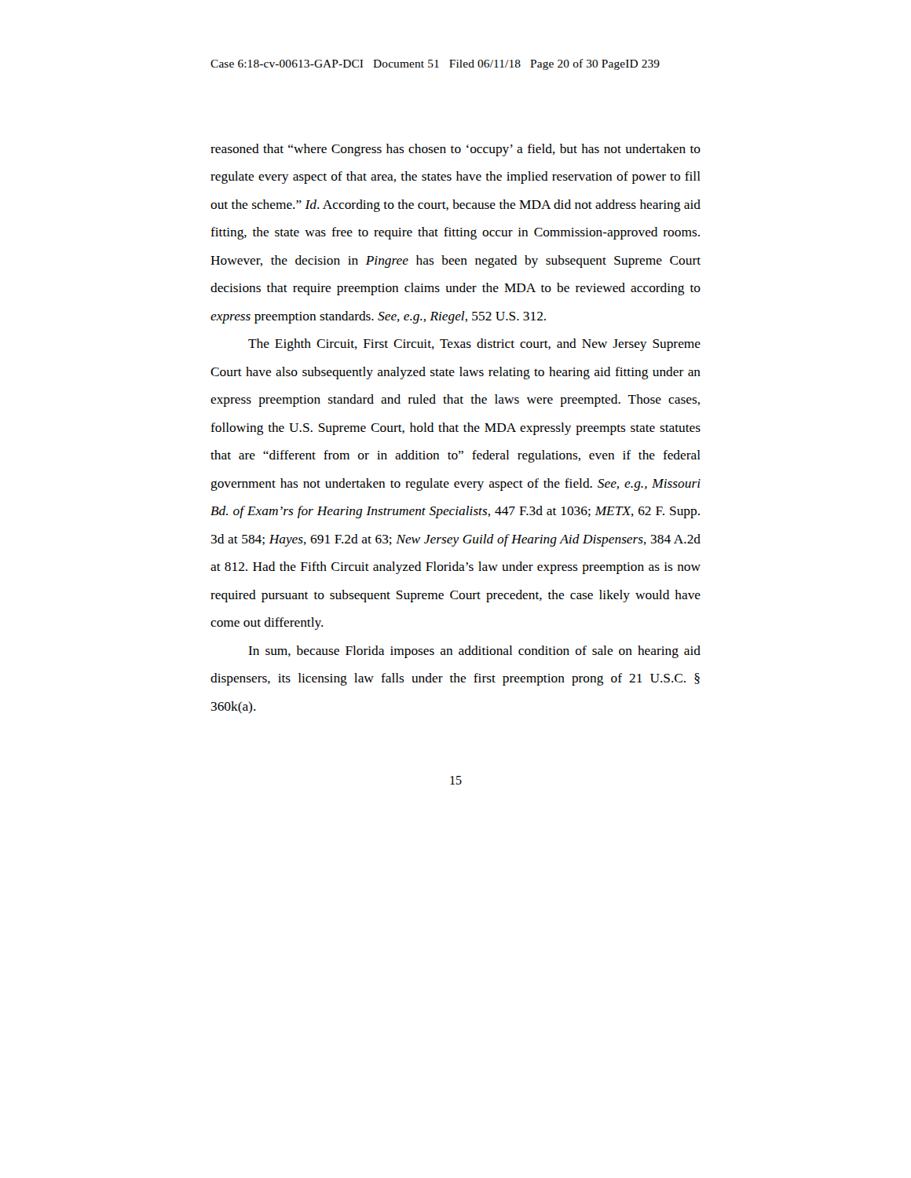Case 6:18-cv-00613-GAP-DCI Document 51 Filed 06/11/18 Page 20 of 30 PageID 239
reasoned that “where Congress has chosen to ‘occupy’ a field, but has not undertaken to regulate every aspect of that area, the states have the implied reservation of power to fill out the scheme.” Id. According to the court, because the MDA did not address hearing aid fitting, the state was free to require that fitting occur in Commission-approved rooms. However, the decision in Pingree has been negated by subsequent Supreme Court decisions that require preemption claims under the MDA to be reviewed according to express preemption standards. See, e.g., Riegel, 552 U.S. 312.
The Eighth Circuit, First Circuit, Texas district court, and New Jersey Supreme Court have also subsequently analyzed state laws relating to hearing aid fitting under an express preemption standard and ruled that the laws were preempted. Those cases, following the U.S. Supreme Court, hold that the MDA expressly preempts state statutes that are “different from or in addition to” federal regulations, even if the federal government has not undertaken to regulate every aspect of the field. See, e.g., Missouri Bd. of Exam’rs for Hearing Instrument Specialists, 447 F.3d at 1036; METX, 62 F. Supp. 3d at 584; Hayes, 691 F.2d at 63; New Jersey Guild of Hearing Aid Dispensers, 384 A.2d at 812. Had the Fifth Circuit analyzed Florida’s law under express preemption as is now required pursuant to subsequent Supreme Court precedent, the case likely would have come out differently.
In sum, because Florida imposes an additional condition of sale on hearing aid dispensers, its licensing law falls under the first preemption prong of 21 U.S.C. § 360k(a).
15